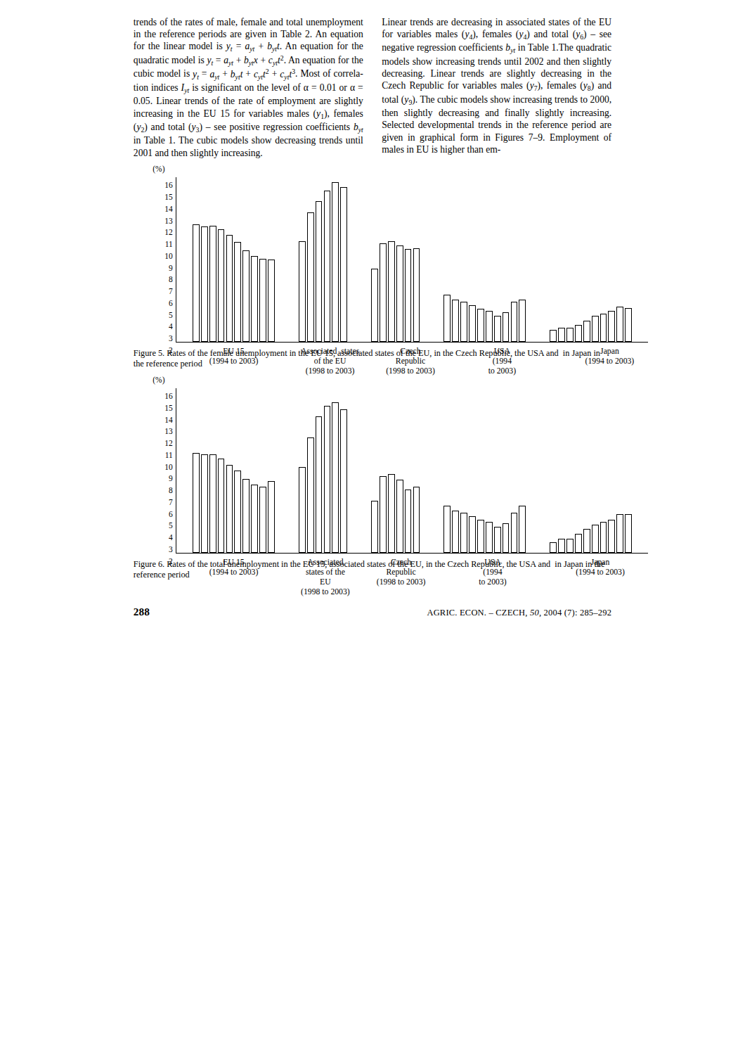trends of the rates of male, female and total unemployment in the reference periods are given in Table 2. An equation for the linear model is yt = ayt + bytt. An equation for the quadratic model is yt = ayt + bytx + cytt2. An equation for the cubic model is yt = ayt + bytt + cytt2 + cytt3. Most of correlation indices Iyt is significant on the level of α = 0.01 or α = 0.05. Linear trends of the rate of employment are slightly increasing in the EU 15 for variables males (y1), females (y2) and total (y3) – see positive regression coefficients byt in Table 1. The cubic models show decreasing trends until 2001 and then slightly increasing.
Linear trends are decreasing in associated states of the EU for variables males (y4), females (y4) and total (y6) – see negative regression coefficients byt in Table 1.The quadratic models show increasing trends until 2002 and then slightly decreasing. Linear trends are slightly decreasing in the Czech Republic for variables males (y7), females (y8) and total (y9). The cubic models show increasing trends to 2000, then slightly decreasing and finally slightly increasing. Selected developmental trends in the reference period are given in graphical form in Figures 7–9. Employment of males in EU is higher than em-
(%)
16
15
14
13
12
11
10
9
8
7
6
5
4
3
2
EU 15
(1994 to 2003)
Associated states
of the EU
(1998 to 2003)
Czech
Republic
(1998 to 2003)
USA
(1994
to 2003)
Japan
(1994 to 2003)
Figure 5. Rates of the female unemployment in the EU 15, associated states of the EU, in the Czech Republic, the USA and in Japan in the reference period
(%)
16
15
14
13
12
11
10
9
8
7
6
5
4
3
2
EU 15
(1994 to 2003)
Associated
states of the EU
(1998 to 2003)
Czech
Republic
(1998 to 2003)
USA
(1994
to 2003)
Japan
(1994 to 2003)
Figure 6. Rates of the total unemployment in the EU 15, associated states of the EU, in the Czech Republic, the USA and in Japan in the reference period
288
AGRIC. ECON. – CZECH, 50, 2004 (7): 285–292